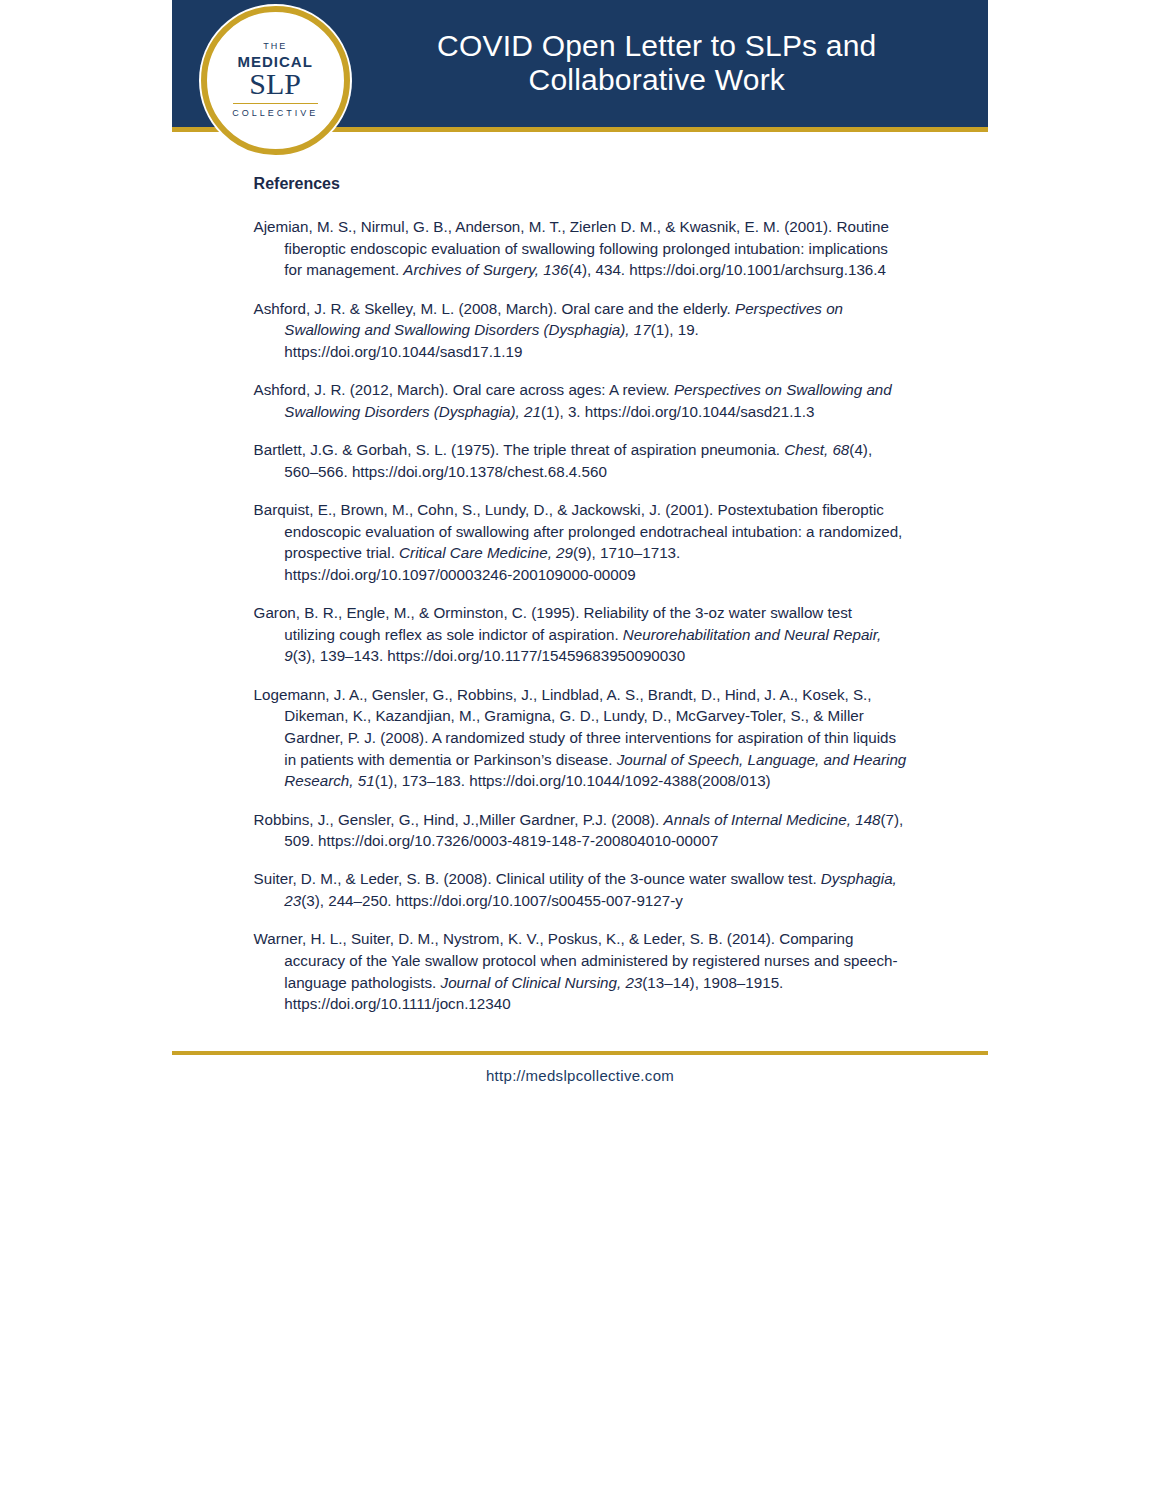The Medical SLP Collective
COVID Open Letter to SLPs and
Collaborative Work
References
Ajemian, M. S., Nirmul, G. B., Anderson, M. T., Zierlen D. M., & Kwasnik, E. M. (2001). Routine fiberoptic endoscopic evaluation of swallowing following prolonged intubation: implications for management. Archives of Surgery, 136(4), 434. https://doi.org/10.1001/archsurg.136.4
Ashford, J. R. & Skelley, M. L. (2008, March). Oral care and the elderly. Perspectives on Swallowing and Swallowing Disorders (Dysphagia), 17(1), 19. https://doi.org/10.1044/sasd17.1.19
Ashford, J. R. (2012, March). Oral care across ages: A review. Perspectives on Swallowing and Swallowing Disorders (Dysphagia), 21(1), 3. https://doi.org/10.1044/sasd21.1.3
Bartlett, J.G. & Gorbah, S. L. (1975). The triple threat of aspiration pneumonia. Chest, 68(4), 560–566. https://doi.org/10.1378/chest.68.4.560
Barquist, E., Brown, M., Cohn, S., Lundy, D., & Jackowski, J. (2001). Postextubation fiberoptic endoscopic evaluation of swallowing after prolonged endotracheal intubation: a randomized, prospective trial. Critical Care Medicine, 29(9), 1710–1713. https://doi.org/10.1097/00003246-200109000-00009
Garon, B. R., Engle, M., & Orminston, C. (1995). Reliability of the 3-oz water swallow test utilizing cough reflex as sole indictor of aspiration. Neurorehabilitation and Neural Repair, 9(3), 139–143. https://doi.org/10.1177/15459683950090030
Logemann, J. A., Gensler, G., Robbins, J., Lindblad, A. S., Brandt, D., Hind, J. A., Kosek, S., Dikeman, K., Kazandjian, M., Gramigna, G. D., Lundy, D., McGarvey-Toler, S., & Miller Gardner, P. J. (2008). A randomized study of three interventions for aspiration of thin liquids in patients with dementia or Parkinson’s disease. Journal of Speech, Language, and Hearing Research, 51(1), 173–183. https://doi.org/10.1044/1092-4388(2008/013)
Robbins, J., Gensler, G., Hind, J.,Miller Gardner, P.J. (2008). Annals of Internal Medicine, 148(7), 509. https://doi.org/10.7326/0003-4819-148-7-200804010-00007
Suiter, D. M., & Leder, S. B. (2008). Clinical utility of the 3-ounce water swallow test. Dysphagia, 23(3), 244–250. https://doi.org/10.1007/s00455-007-9127-y
Warner, H. L., Suiter, D. M., Nystrom, K. V., Poskus, K., & Leder, S. B. (2014). Comparing accuracy of the Yale swallow protocol when administered by registered nurses and speech-language pathologists. Journal of Clinical Nursing, 23(13–14), 1908–1915. https://doi.org/10.1111/jocn.12340
http://medslpcollective.com